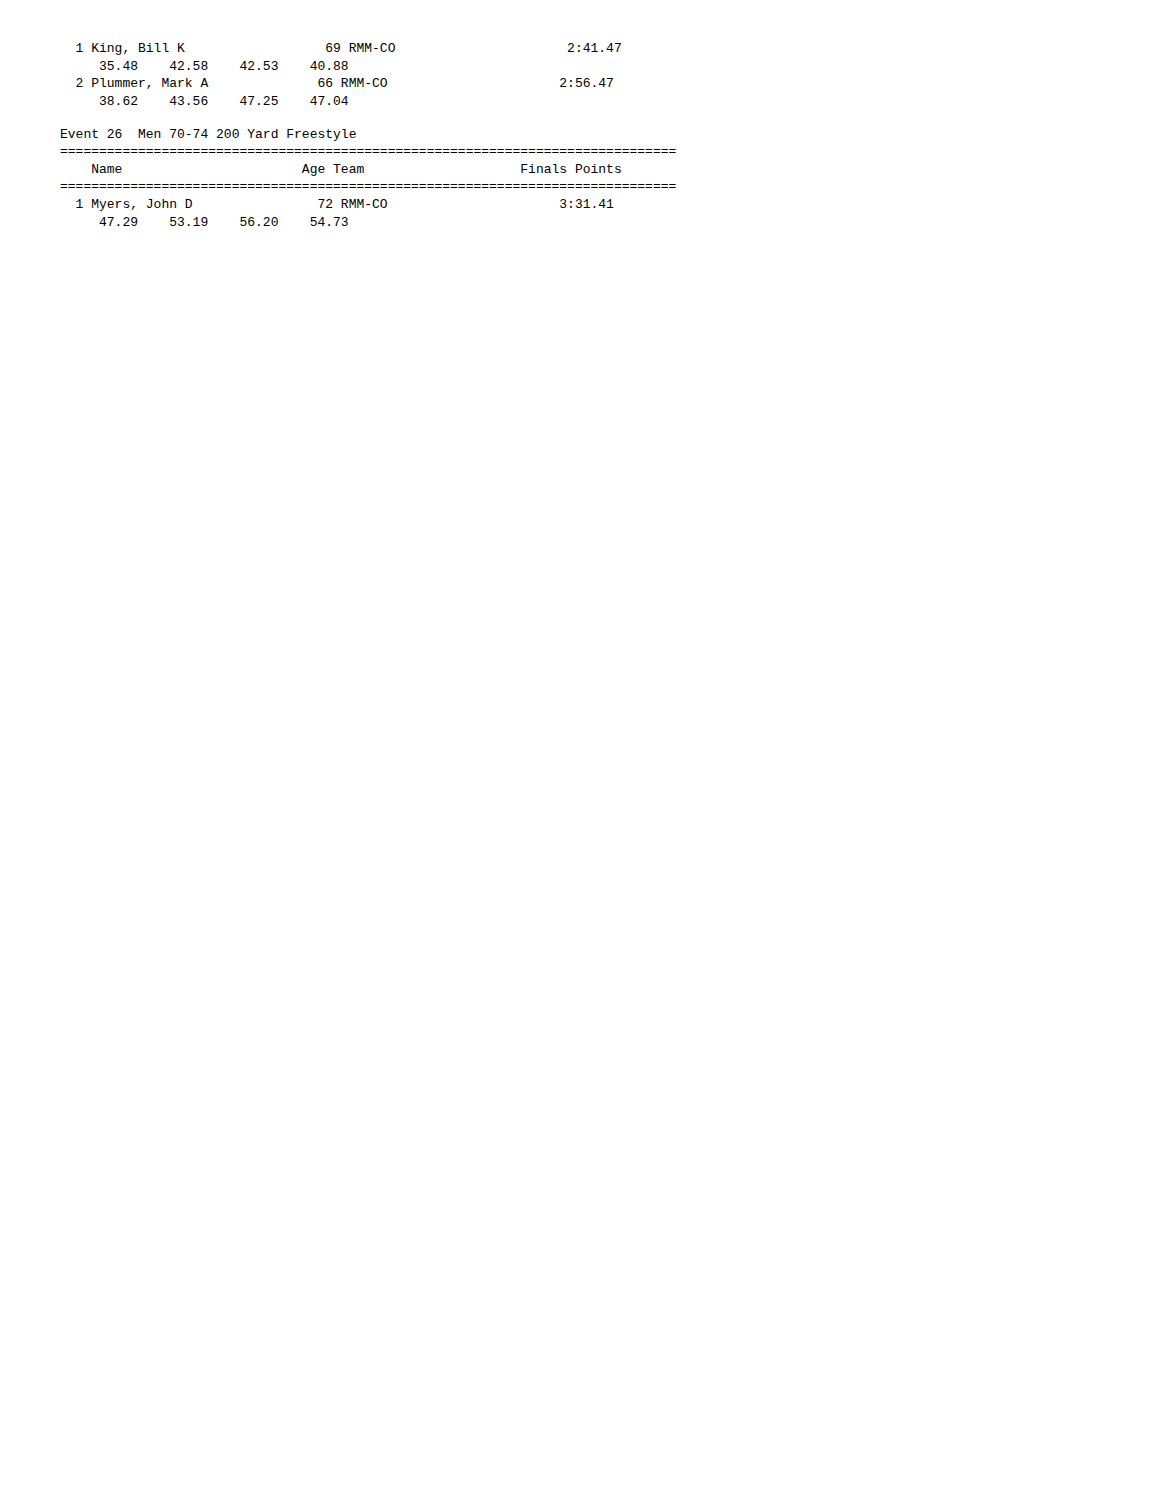1 King, Bill K                  69 RMM-CO                      2:41.47  
     35.48    42.58    42.53    40.88  
  2 Plummer, Mark A              66 RMM-CO                      2:56.47  
     38.62    43.56    47.25    47.04  
Event 26  Men 70-74 200 Yard Freestyle
===============================================================================
    Name                       Age Team                    Finals Points
===============================================================================
  1 Myers, John D                72 RMM-CO                      3:31.41  
     47.29    53.19    56.20    54.73